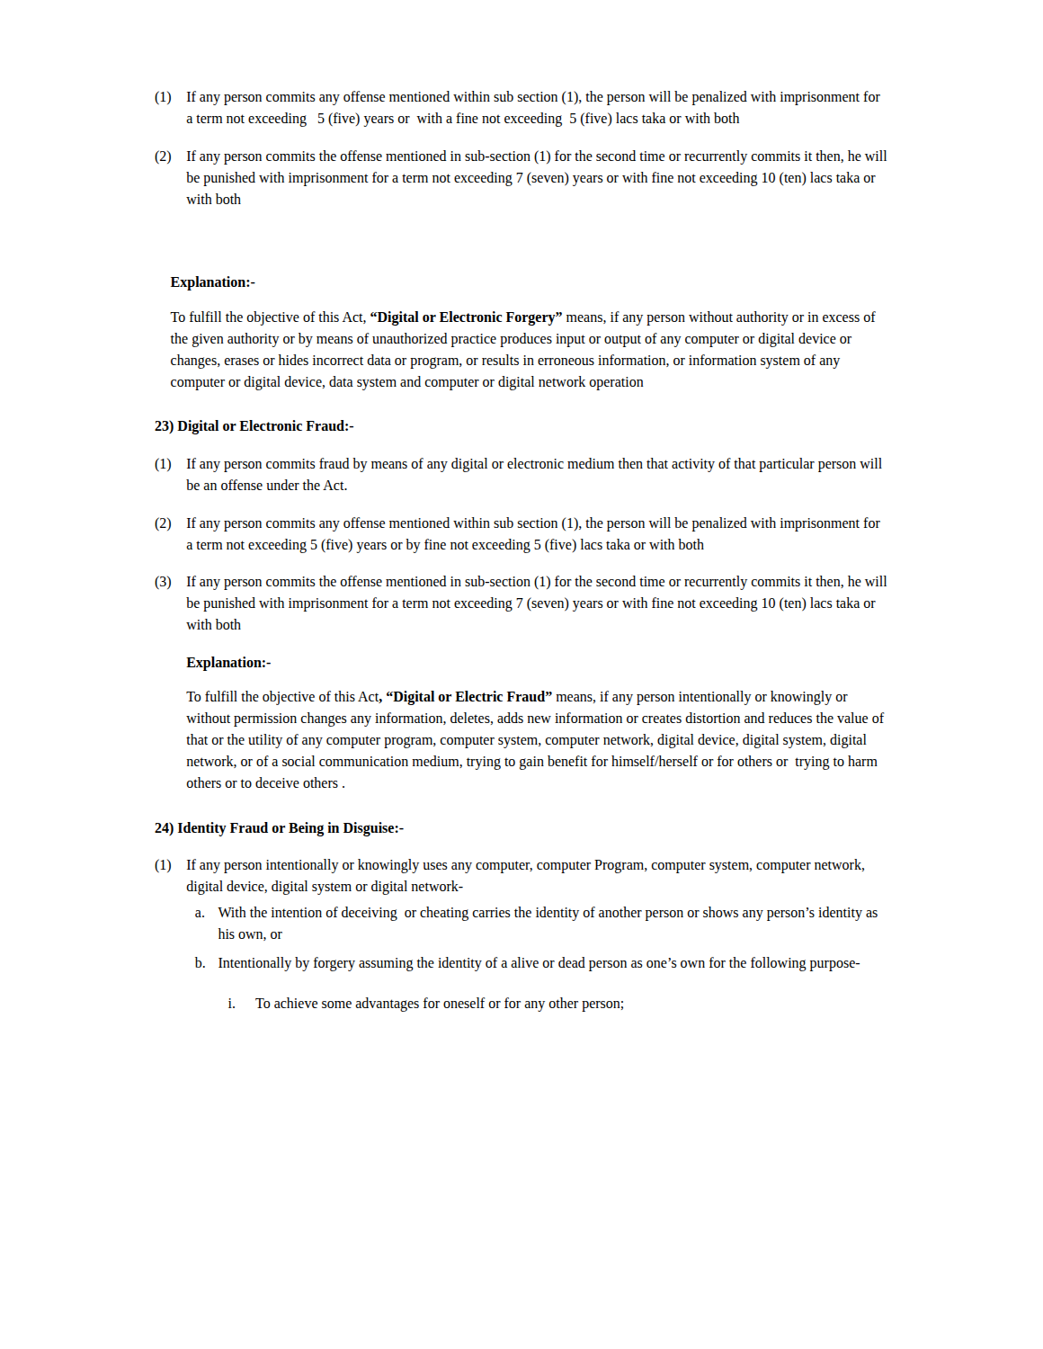If any person commits any offense mentioned within sub section (1), the person will be penalized with imprisonment for a term not exceeding 5 (five) years or with a fine not exceeding 5 (five) lacs taka or with both
If any person commits the offense mentioned in sub-section (1) for the second time or recurrently commits it then, he will be punished with imprisonment for a term not exceeding 7 (seven) years or with fine not exceeding 10 (ten) lacs taka or with both
Explanation:-
To fulfill the objective of this Act, “Digital or Electronic Forgery” means, if any person without authority or in excess of the given authority or by means of unauthorized practice produces input or output of any computer or digital device or changes, erases or hides incorrect data or program, or results in erroneous information, or information system of any computer or digital device, data system and computer or digital network operation
23) Digital or Electronic Fraud:-
If any person commits fraud by means of any digital or electronic medium then that activity of that particular person will be an offense under the Act.
If any person commits any offense mentioned within sub section (1), the person will be penalized with imprisonment for a term not exceeding 5 (five) years or by fine not exceeding 5 (five) lacs taka or with both
If any person commits the offense mentioned in sub-section (1) for the second time or recurrently commits it then, he will be punished with imprisonment for a term not exceeding 7 (seven) years or with fine not exceeding 10 (ten) lacs taka or with both
Explanation:-
To fulfill the objective of this Act, “Digital or Electric Fraud” means, if any person intentionally or knowingly or without permission changes any information, deletes, adds new information or creates distortion and reduces the value of that or the utility of any computer program, computer system, computer network, digital device, digital system, digital network, or of a social communication medium, trying to gain benefit for himself/herself or for others or trying to harm others or to deceive others .
24) Identity Fraud or Being in Disguise:-
If any person intentionally or knowingly uses any computer, computer Program, computer system, computer network, digital device, digital system or digital network-
With the intention of deceiving or cheating carries the identity of another person or shows any person’s identity as his own, or
Intentionally by forgery assuming the identity of a alive or dead person as one’s own for the following purpose-
To achieve some advantages for oneself or for any other person;